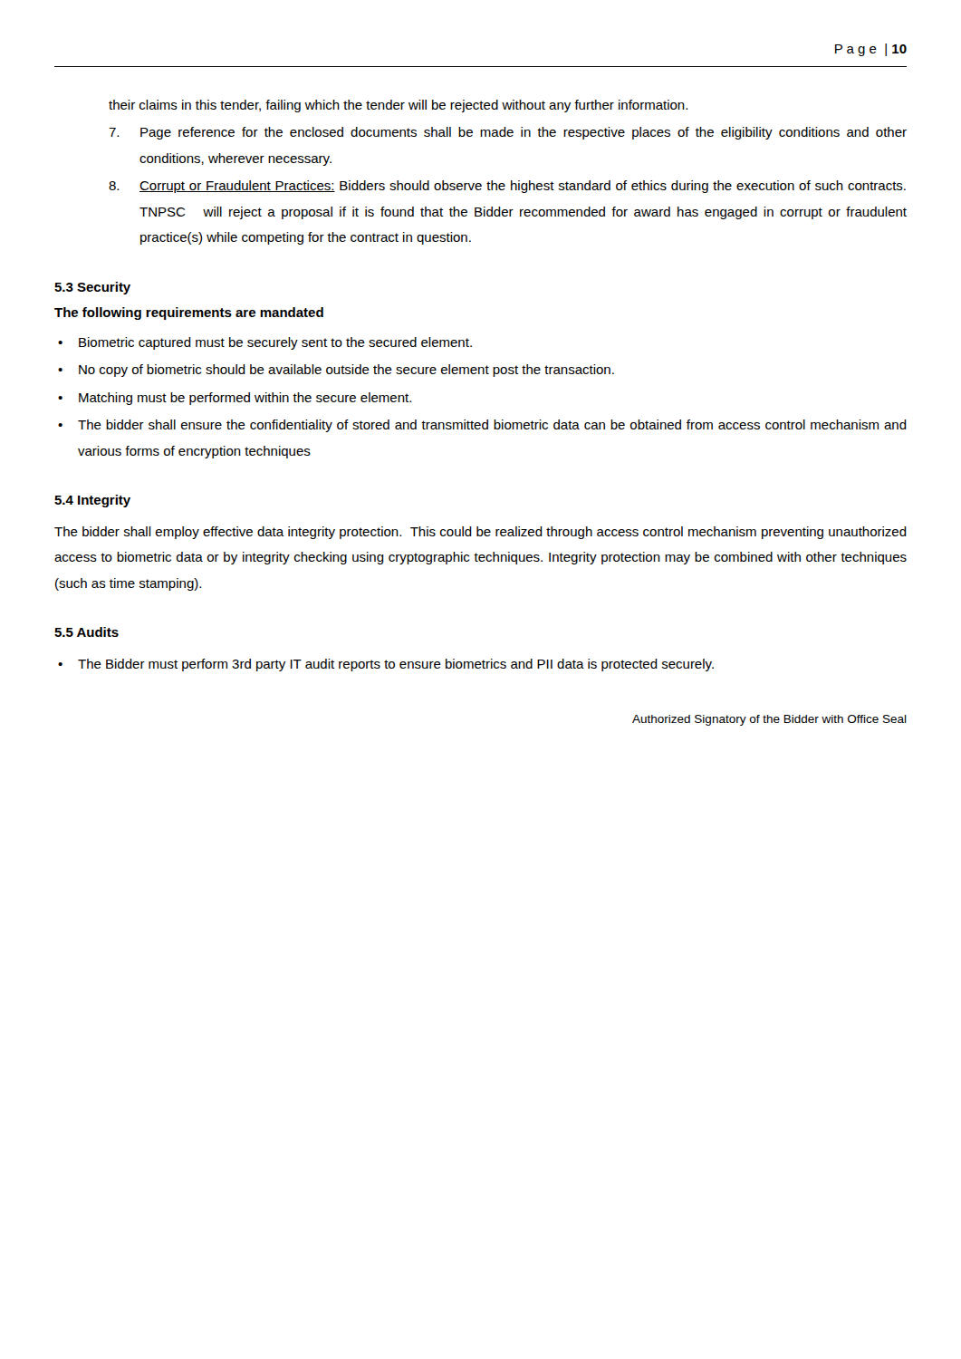P a g e | 10
their claims in this tender, failing which the tender will be rejected without any further information.
7. Page reference for the enclosed documents shall be made in the respective places of the eligibility conditions and other conditions, wherever necessary.
8. Corrupt or Fraudulent Practices: Bidders should observe the highest standard of ethics during the execution of such contracts. TNPSC will reject a proposal if it is found that the Bidder recommended for award has engaged in corrupt or fraudulent practice(s) while competing for the contract in question.
5.3 Security
The following requirements are mandated
Biometric captured must be securely sent to the secured element.
No copy of biometric should be available outside the secure element post the transaction.
Matching must be performed within the secure element.
The bidder shall ensure the confidentiality of stored and transmitted biometric data can be obtained from access control mechanism and various forms of encryption techniques
5.4 Integrity
The bidder shall employ effective data integrity protection. This could be realized through access control mechanism preventing unauthorized access to biometric data or by integrity checking using cryptographic techniques. Integrity protection may be combined with other techniques (such as time stamping).
5.5 Audits
The Bidder must perform 3rd party IT audit reports to ensure biometrics and PII data is protected securely.
Authorized Signatory of the Bidder with Office Seal